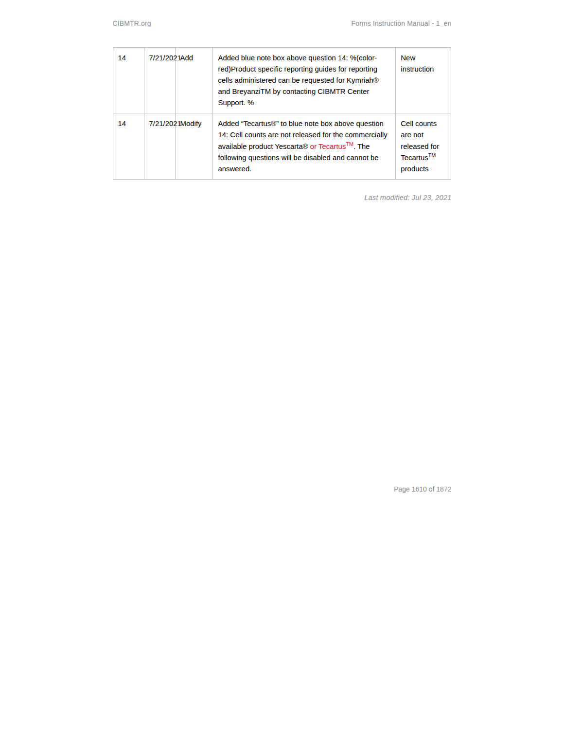CIBMTR.org
Forms Instruction Manual - 1_en
| 14 | 7/21/2021 | Add | Added blue note box above question 14: %(color-red)Product specific reporting guides for reporting cells administered can be requested for Kymriah® and BreyanziTM by contacting CIBMTR Center Support. % | New instruction |
| 14 | 7/21/2021 | Modify | Added “Tecartus®” to blue note box above question 14: Cell counts are not released for the commercially available product Yescarta® or Tecartus TM . The following questions will be disabled and cannot be answered. | Cell counts are not released for Tecartus TM products |
Last modified: Jul 23, 2021
Page 1610 of 1872